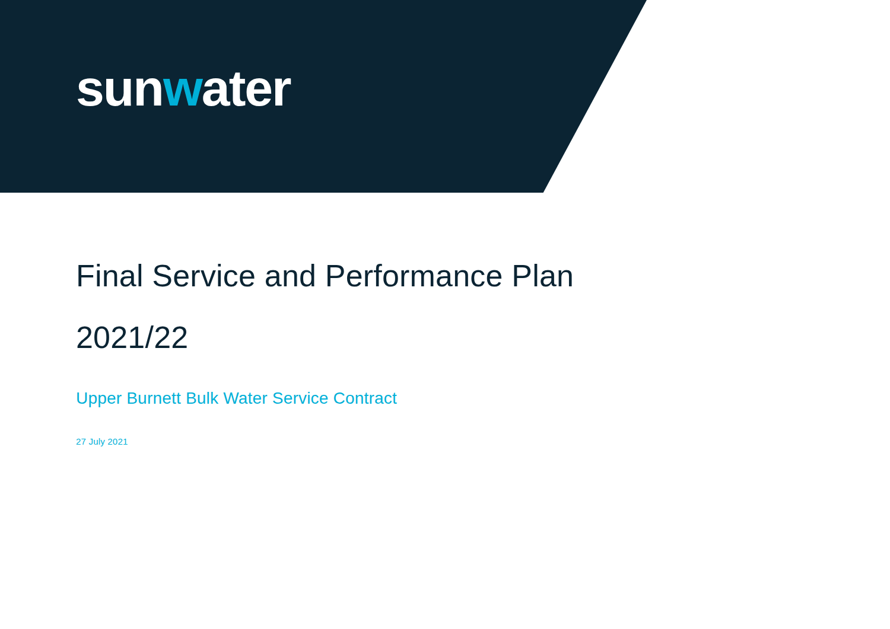sunwater
Final Service and Performance Plan 2021/22
Upper Burnett Bulk Water Service Contract
27 July 2021